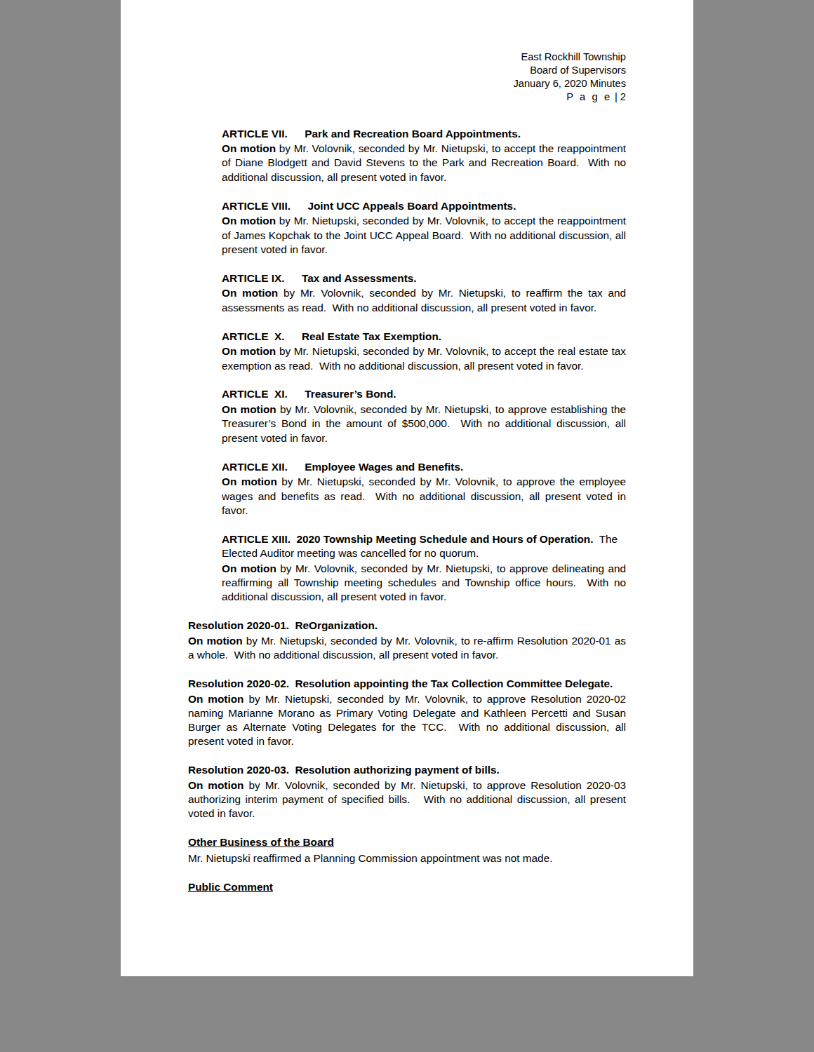East Rockhill Township
Board of Supervisors
January 6, 2020 Minutes
P a g e | 2
ARTICLE VII. Park and Recreation Board Appointments.
On motion by Mr. Volovnik, seconded by Mr. Nietupski, to accept the reappointment of Diane Blodgett and David Stevens to the Park and Recreation Board. With no additional discussion, all present voted in favor.
ARTICLE VIII. Joint UCC Appeals Board Appointments.
On motion by Mr. Nietupski, seconded by Mr. Volovnik, to accept the reappointment of James Kopchak to the Joint UCC Appeal Board. With no additional discussion, all present voted in favor.
ARTICLE IX. Tax and Assessments.
On motion by Mr. Volovnik, seconded by Mr. Nietupski, to reaffirm the tax and assessments as read. With no additional discussion, all present voted in favor.
ARTICLE X. Real Estate Tax Exemption.
On motion by Mr. Nietupski, seconded by Mr. Volovnik, to accept the real estate tax exemption as read. With no additional discussion, all present voted in favor.
ARTICLE XI. Treasurer’s Bond.
On motion by Mr. Volovnik, seconded by Mr. Nietupski, to approve establishing the Treasurer’s Bond in the amount of $500,000. With no additional discussion, all present voted in favor.
ARTICLE XII. Employee Wages and Benefits.
On motion by Mr. Nietupski, seconded by Mr. Volovnik, to approve the employee wages and benefits as read. With no additional discussion, all present voted in favor.
ARTICLE XIII. 2020 Township Meeting Schedule and Hours of Operation. The Elected Auditor meeting was cancelled for no quorum.
On motion by Mr. Volovnik, seconded by Mr. Nietupski, to approve delineating and reaffirming all Township meeting schedules and Township office hours. With no additional discussion, all present voted in favor.
Resolution 2020-01. ReOrganization.
On motion by Mr. Nietupski, seconded by Mr. Volovnik, to re-affirm Resolution 2020-01 as a whole. With no additional discussion, all present voted in favor.
Resolution 2020-02. Resolution appointing the Tax Collection Committee Delegate.
On motion by Mr. Nietupski, seconded by Mr. Volovnik, to approve Resolution 2020-02 naming Marianne Morano as Primary Voting Delegate and Kathleen Percetti and Susan Burger as Alternate Voting Delegates for the TCC. With no additional discussion, all present voted in favor.
Resolution 2020-03. Resolution authorizing payment of bills.
On motion by Mr. Volovnik, seconded by Mr. Nietupski, to approve Resolution 2020-03 authorizing interim payment of specified bills. With no additional discussion, all present voted in favor.
Other Business of the Board
Mr. Nietupski reaffirmed a Planning Commission appointment was not made.
Public Comment